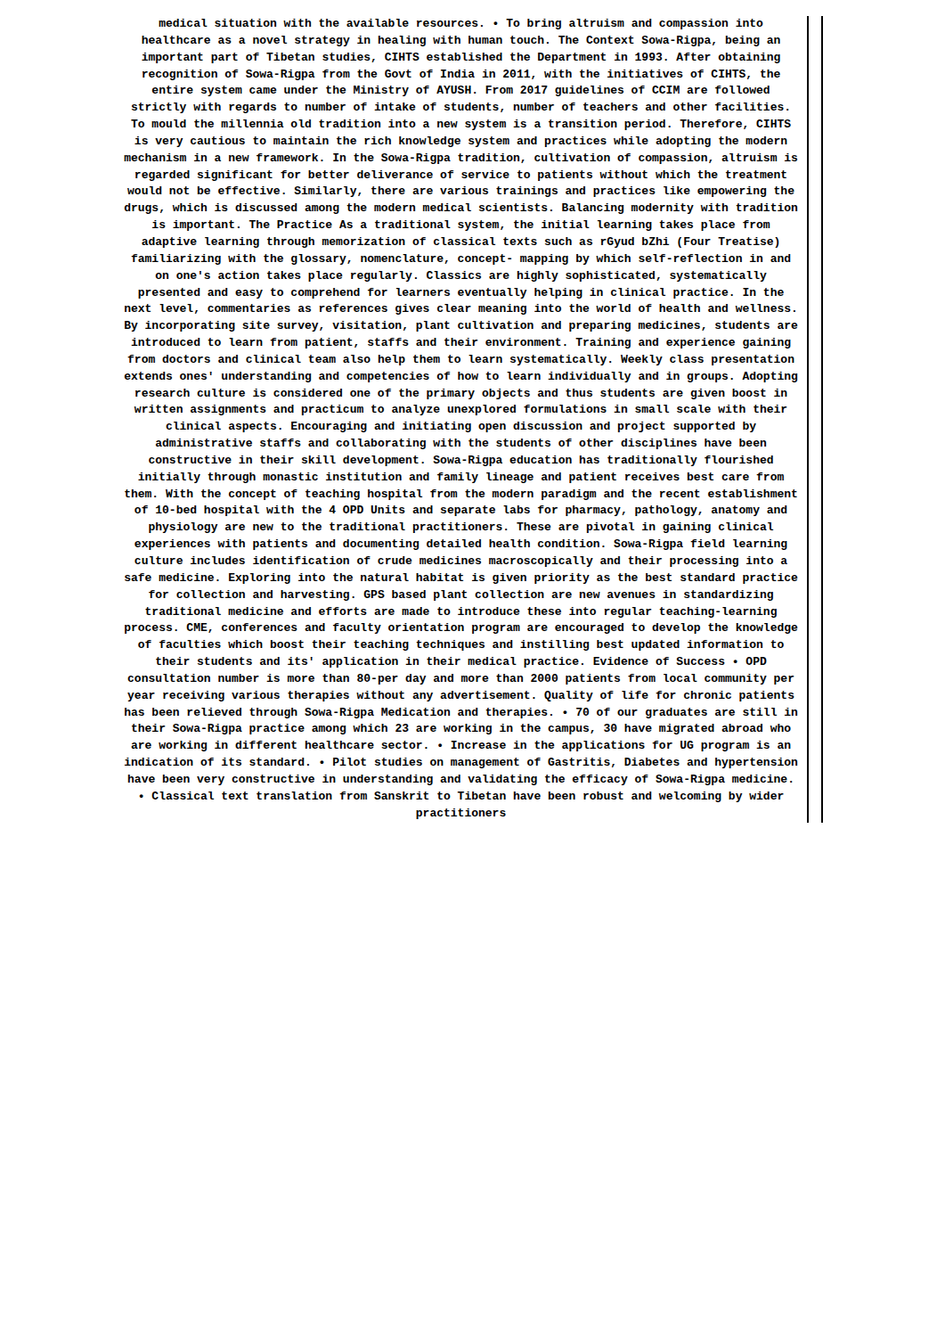medical situation with the available resources. • To bring altruism and compassion into healthcare as a novel strategy in healing with human touch. The Context Sowa-Rigpa, being an important part of Tibetan studies, CIHTS established the Department in 1993. After obtaining recognition of Sowa-Rigpa from the Govt of India in 2011, with the initiatives of CIHTS, the entire system came under the Ministry of AYUSH. From 2017 guidelines of CCIM are followed strictly with regards to number of intake of students, number of teachers and other facilities. To mould the millennia old tradition into a new system is a transition period. Therefore, CIHTS is very cautious to maintain the rich knowledge system and practices while adopting the modern mechanism in a new framework. In the Sowa-Rigpa tradition, cultivation of compassion, altruism is regarded significant for better deliverance of service to patients without which the treatment would not be effective. Similarly, there are various trainings and practices like empowering the drugs, which is discussed among the modern medical scientists. Balancing modernity with tradition is important. The Practice As a traditional system, the initial learning takes place from adaptive learning through memorization of classical texts such as rGyud bZhi (Four Treatise) familiarizing with the glossary, nomenclature, concept- mapping by which self-reflection in and on one's action takes place regularly. Classics are highly sophisticated, systematically presented and easy to comprehend for learners eventually helping in clinical practice. In the next level, commentaries as references gives clear meaning into the world of health and wellness. By incorporating site survey, visitation, plant cultivation and preparing medicines, students are introduced to learn from patient, staffs and their environment. Training and experience gaining from doctors and clinical team also help them to learn systematically. Weekly class presentation extends ones' understanding and competencies of how to learn individually and in groups. Adopting research culture is considered one of the primary objects and thus students are given boost in written assignments and practicum to analyze unexplored formulations in small scale with their clinical aspects. Encouraging and initiating open discussion and project supported by administrative staffs and collaborating with the students of other disciplines have been constructive in their skill development. Sowa-Rigpa education has traditionally flourished initially through monastic institution and family lineage and patient receives best care from them. With the concept of teaching hospital from the modern paradigm and the recent establishment of 10-bed hospital with the 4 OPD Units and separate labs for pharmacy, pathology, anatomy and physiology are new to the traditional practitioners. These are pivotal in gaining clinical experiences with patients and documenting detailed health condition. Sowa-Rigpa field learning culture includes identification of crude medicines macroscopically and their processing into a safe medicine. Exploring into the natural habitat is given priority as the best standard practice for collection and harvesting. GPS based plant collection are new avenues in standardizing traditional medicine and efforts are made to introduce these into regular teaching-learning process. CME, conferences and faculty orientation program are encouraged to develop the knowledge of faculties which boost their teaching techniques and instilling best updated information to their students and its' application in their medical practice. Evidence of Success • OPD consultation number is more than 80-per day and more than 2000 patients from local community per year receiving various therapies without any advertisement. Quality of life for chronic patients has been relieved through Sowa-Rigpa Medication and therapies. • 70 of our graduates are still in their Sowa-Rigpa practice among which 23 are working in the campus, 30 have migrated abroad who are working in different healthcare sector. • Increase in the applications for UG program is an indication of its standard. • Pilot studies on management of Gastritis, Diabetes and hypertension have been very constructive in understanding and validating the efficacy of Sowa-Rigpa medicine. • Classical text translation from Sanskrit to Tibetan have been robust and welcoming by wider practitioners